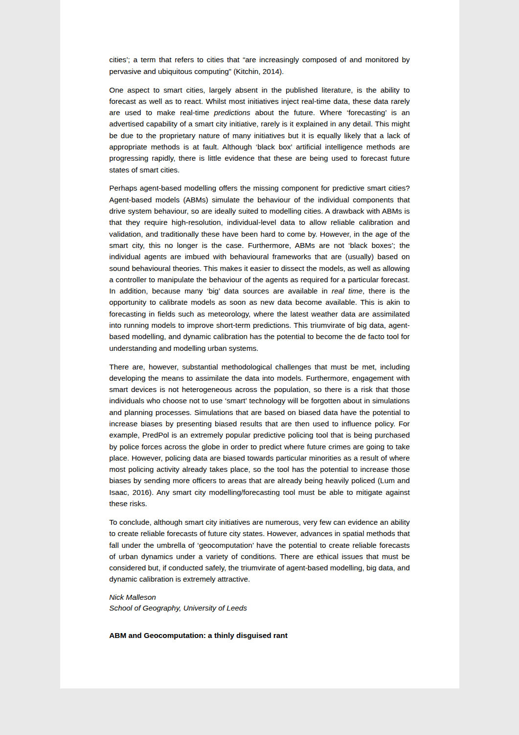cities’; a term that refers to cities that “are increasingly composed of and monitored by pervasive and ubiquitous computing” (Kitchin, 2014).
One aspect to smart cities, largely absent in the published literature, is the ability to forecast as well as to react. Whilst most initiatives inject real-time data, these data rarely are used to make real-time predictions about the future. Where ‘forecasting’ is an advertised capability of a smart city initiative, rarely is it explained in any detail. This might be due to the proprietary nature of many initiatives but it is equally likely that a lack of appropriate methods is at fault. Although ‘black box’ artificial intelligence methods are progressing rapidly, there is little evidence that these are being used to forecast future states of smart cities.
Perhaps agent-based modelling offers the missing component for predictive smart cities? Agent-based models (ABMs) simulate the behaviour of the individual components that drive system behaviour, so are ideally suited to modelling cities. A drawback with ABMs is that they require high-resolution, individual-level data to allow reliable calibration and validation, and traditionally these have been hard to come by. However, in the age of the smart city, this no longer is the case. Furthermore, ABMs are not ‘black boxes’; the individual agents are imbued with behavioural frameworks that are (usually) based on sound behavioural theories. This makes it easier to dissect the models, as well as allowing a controller to manipulate the behaviour of the agents as required for a particular forecast. In addition, because many ‘big’ data sources are available in real time, there is the opportunity to calibrate models as soon as new data become available. This is akin to forecasting in fields such as meteorology, where the latest weather data are assimilated into running models to improve short-term predictions. This triumvirate of big data, agent-based modelling, and dynamic calibration has the potential to become the de facto tool for understanding and modelling urban systems.
There are, however, substantial methodological challenges that must be met, including developing the means to assimilate the data into models. Furthermore, engagement with smart devices is not heterogeneous across the population, so there is a risk that those individuals who choose not to use ‘smart’ technology will be forgotten about in simulations and planning processes. Simulations that are based on biased data have the potential to increase biases by presenting biased results that are then used to influence policy. For example, PredPol is an extremely popular predictive policing tool that is being purchased by police forces across the globe in order to predict where future crimes are going to take place. However, policing data are biased towards particular minorities as a result of where most policing activity already takes place, so the tool has the potential to increase those biases by sending more officers to areas that are already being heavily policed (Lum and Isaac, 2016). Any smart city modelling/forecasting tool must be able to mitigate against these risks.
To conclude, although smart city initiatives are numerous, very few can evidence an ability to create reliable forecasts of future city states. However, advances in spatial methods that fall under the umbrella of ‘geocomputation’ have the potential to create reliable forecasts of urban dynamics under a variety of conditions. There are ethical issues that must be considered but, if conducted safely, the triumvirate of agent-based modelling, big data, and dynamic calibration is extremely attractive.
Nick Malleson
School of Geography, University of Leeds
ABM and Geocomputation: a thinly disguised rant